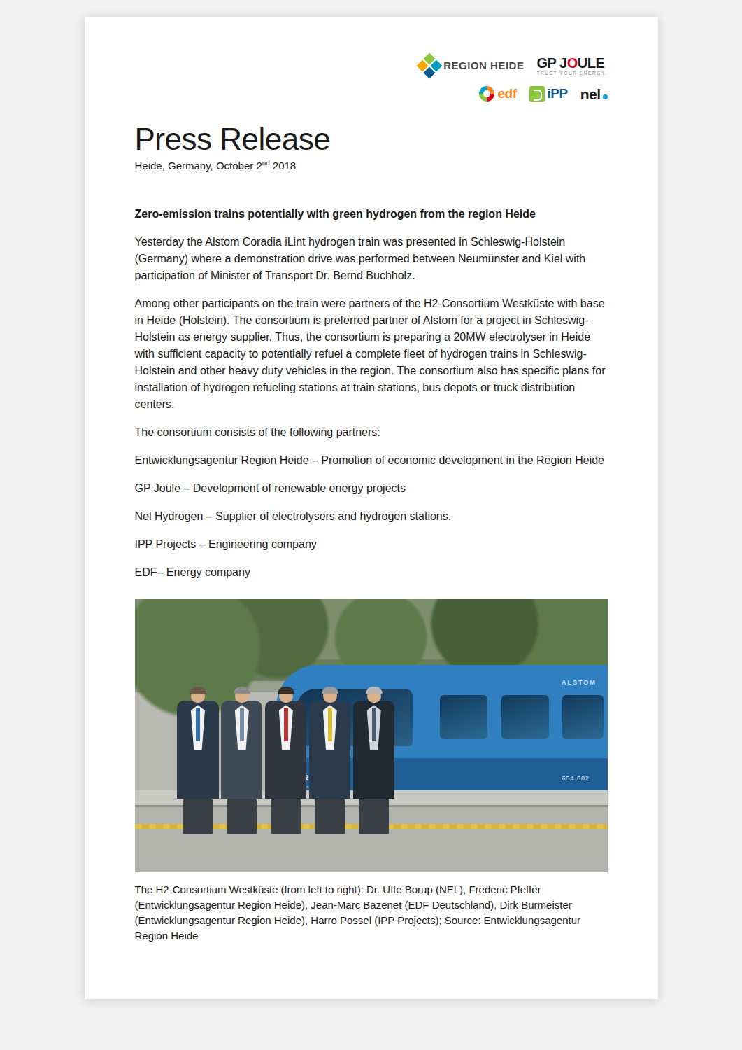REGION HEIDE
GP JOULE
Trust your energy.
edf
iPP
nel
Press Release
Heide, Germany, October 2nd 2018
Zero-emission trains potentially with green hydrogen from the region Heide
Yesterday the Alstom Coradia iLint hydrogen train was presented in Schleswig-Holstein (Germany) where a demonstration drive was performed between Neumünster and Kiel with participation of Minister of Transport Dr. Bernd Buchholz.
Among other participants on the train were partners of the H2-Consortium Westküste with base in Heide (Holstein). The consortium is preferred partner of Alstom for a project in Schleswig-Holstein as energy supplier. Thus, the consortium is preparing a 20MW electrolyser in Heide with sufficient capacity to potentially refuel a complete fleet of hydrogen trains in Schleswig-Holstein and other heavy duty vehicles in the region. The consortium also has specific plans for installation of hydrogen refueling stations at train stations, bus depots or truck distribution centers.
The consortium consists of the following partners:
Entwicklungsagentur Region Heide – Promotion of economic development in the Region Heide
GP Joule – Development of renewable energy projects
Nel Hydrogen – Supplier of electrolysers and hydrogen stations.
IPP Projects – Engineering company
EDF– Energy company
ALSTOM 654 602
CORADIAWasserstoff-Energiezug
The H2-Consortium Westküste (from left to right): Dr. Uffe Borup (NEL), Frederic Pfeffer (Entwicklungsagentur Region Heide), Jean-Marc Bazenet (EDF Deutschland), Dirk Burmeister (Entwicklungsagentur Region Heide), Harro Possel (IPP Projects); Source: Entwicklungsagentur Region Heide